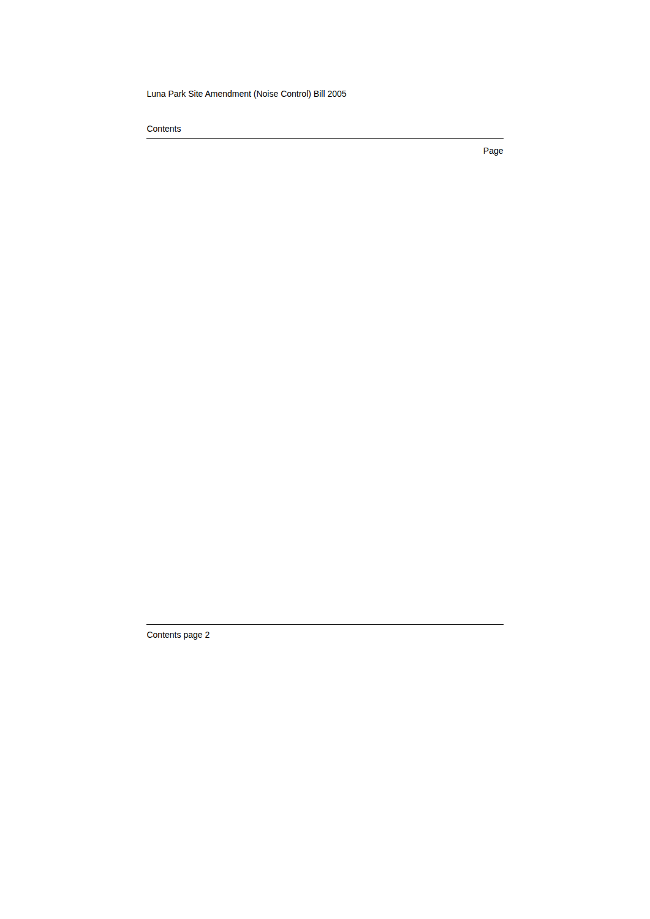Luna Park Site Amendment (Noise Control) Bill 2005
Contents
Page
Contents page 2